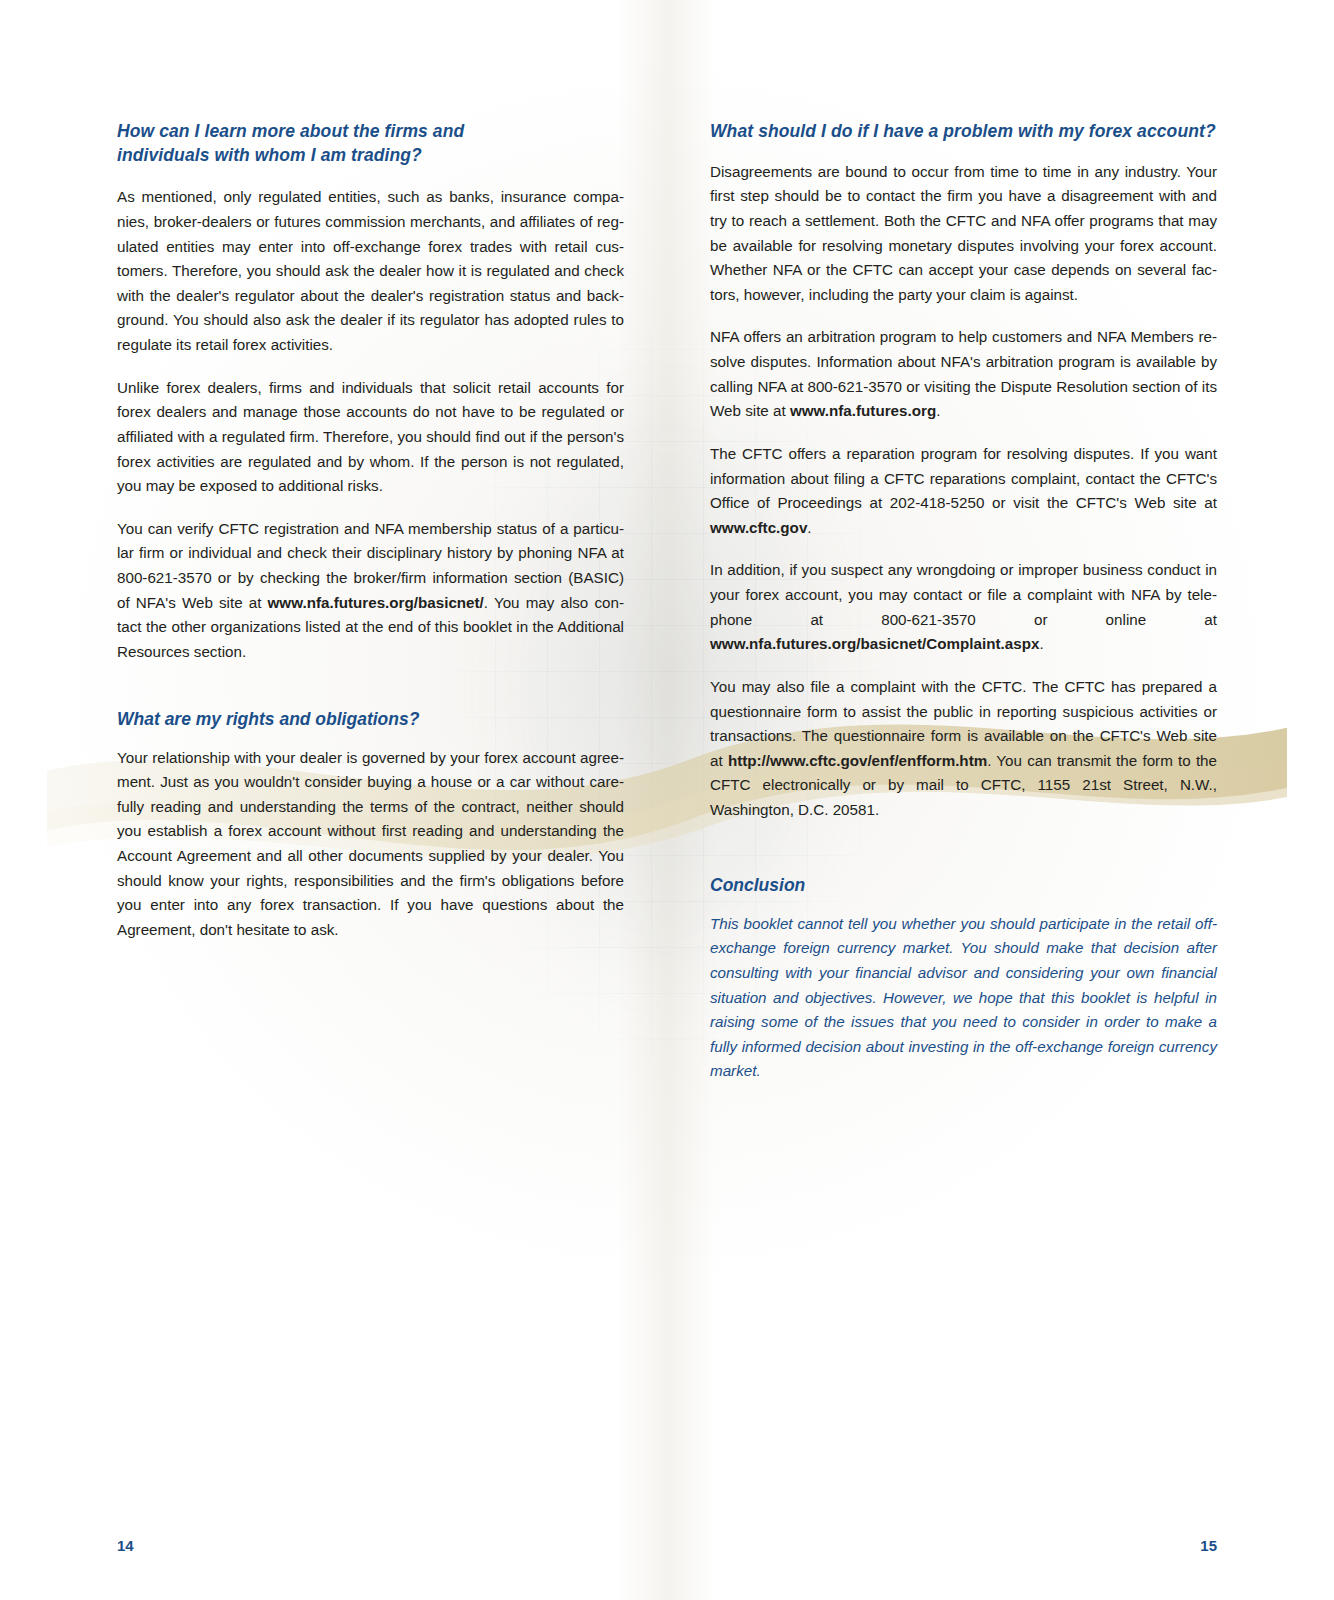How can I learn more about the firms and
individuals with whom I am trading?
As mentioned, only regulated entities, such as banks, insurance companies, broker-dealers or futures commission merchants, and affiliates of regulated entities may enter into off-exchange forex trades with retail customers. Therefore, you should ask the dealer how it is regulated and check with the dealer's regulator about the dealer's registration status and background. You should also ask the dealer if its regulator has adopted rules to regulate its retail forex activities.
Unlike forex dealers, firms and individuals that solicit retail accounts for forex dealers and manage those accounts do not have to be regulated or affiliated with a regulated firm. Therefore, you should find out if the person's forex activities are regulated and by whom. If the person is not regulated, you may be exposed to additional risks.
You can verify CFTC registration and NFA membership status of a particular firm or individual and check their disciplinary history by phoning NFA at 800-621-3570 or by checking the broker/firm information section (BASIC) of NFA's Web site at www.nfa.futures.org/basicnet/. You may also contact the other organizations listed at the end of this booklet in the Additional Resources section.
What are my rights and obligations?
Your relationship with your dealer is governed by your forex account agreement. Just as you wouldn't consider buying a house or a car without carefully reading and understanding the terms of the contract, neither should you establish a forex account without first reading and understanding the Account Agreement and all other documents supplied by your dealer. You should know your rights, responsibilities and the firm's obligations before you enter into any forex transaction. If you have questions about the Agreement, don't hesitate to ask.
What should I do if I have a problem with my forex account?
Disagreements are bound to occur from time to time in any industry. Your first step should be to contact the firm you have a disagreement with and try to reach a settlement. Both the CFTC and NFA offer programs that may be available for resolving monetary disputes involving your forex account. Whether NFA or the CFTC can accept your case depends on several factors, however, including the party your claim is against.
NFA offers an arbitration program to help customers and NFA Members resolve disputes. Information about NFA's arbitration program is available by calling NFA at 800-621-3570 or visiting the Dispute Resolution section of its Web site at www.nfa.futures.org.
The CFTC offers a reparation program for resolving disputes. If you want information about filing a CFTC reparations complaint, contact the CFTC's Office of Proceedings at 202-418-5250 or visit the CFTC's Web site at www.cftc.gov.
In addition, if you suspect any wrongdoing or improper business conduct in your forex account, you may contact or file a complaint with NFA by telephone at 800-621-3570 or online at www.nfa.futures.org/basicnet/Complaint.aspx.
You may also file a complaint with the CFTC. The CFTC has prepared a questionnaire form to assist the public in reporting suspicious activities or transactions. The questionnaire form is available on the CFTC's Web site at http://www.cftc.gov/enf/enfform.htm. You can transmit the form to the CFTC electronically or by mail to CFTC, 1155 21st Street, N.W., Washington, D.C. 20581.
Conclusion
This booklet cannot tell you whether you should participate in the retail off-exchange foreign currency market. You should make that decision after consulting with your financial advisor and considering your own financial situation and objectives. However, we hope that this booklet is helpful in raising some of the issues that you need to consider in order to make a fully informed decision about investing in the off-exchange foreign currency market.
14
15